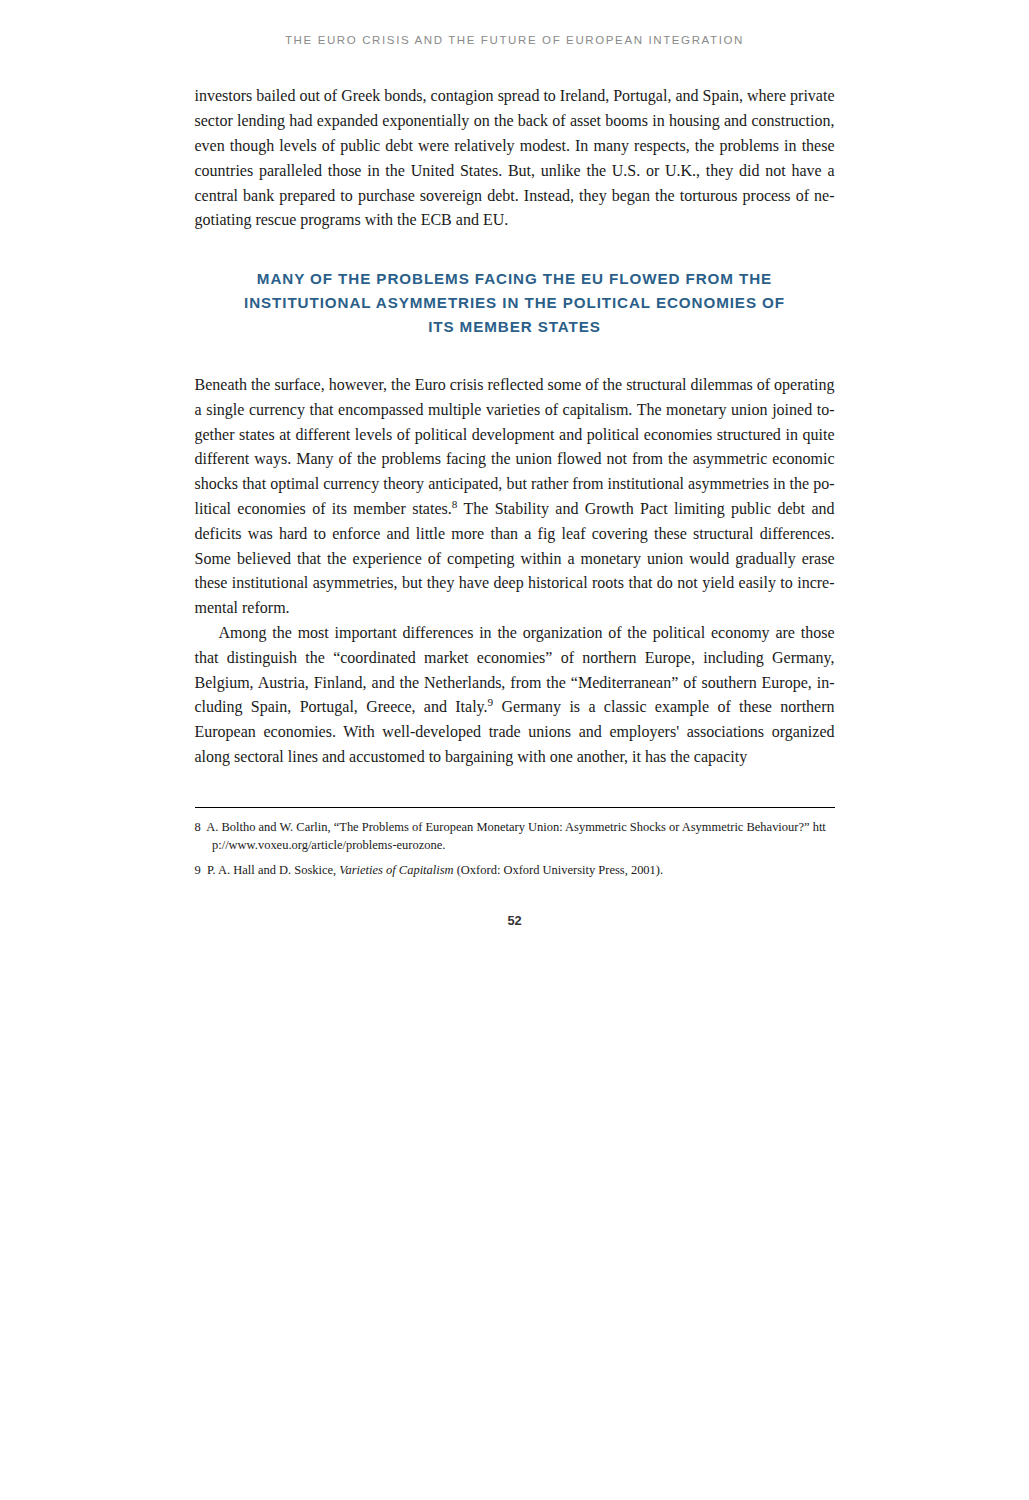The Euro Crisis and the Future of European Integration
investors bailed out of Greek bonds, contagion spread to Ireland, Portugal, and Spain, where private sector lending had expanded exponentially on the back of asset booms in housing and construction, even though levels of public debt were relatively modest. In many respects, the problems in these countries paralleled those in the United States. But, unlike the U.S. or U.K., they did not have a central bank prepared to purchase sovereign debt. Instead, they began the torturous process of negotiating rescue programs with the ECB and EU.
Many of the problems facing the EU flowed from the institutional asymmetries in the political economies of its member states
Beneath the surface, however, the Euro crisis reflected some of the structural dilemmas of operating a single currency that encompassed multiple varieties of capitalism. The monetary union joined together states at different levels of political development and political economies structured in quite different ways. Many of the problems facing the union flowed not from the asymmetric economic shocks that optimal currency theory anticipated, but rather from institutional asymmetries in the political economies of its member states.8 The Stability and Growth Pact limiting public debt and deficits was hard to enforce and little more than a fig leaf covering these structural differences. Some believed that the experience of competing within a monetary union would gradually erase these institutional asymmetries, but they have deep historical roots that do not yield easily to incremental reform.
Among the most important differences in the organization of the political economy are those that distinguish the “coordinated market economies” of northern Europe, including Germany, Belgium, Austria, Finland, and the Netherlands, from the “Mediterranean” of southern Europe, including Spain, Portugal, Greece, and Italy.9 Germany is a classic example of these northern European economies. With well-developed trade unions and employers' associations organized along sectoral lines and accustomed to bargaining with one another, it has the capacity
8 A. Boltho and W. Carlin, “The Problems of European Monetary Union: Asymmetric Shocks or Asymmetric Behaviour?” http://www.voxeu.org/article/problems-eurozone.
9 P. A. Hall and D. Soskice, Varieties of Capitalism (Oxford: Oxford University Press, 2001).
52